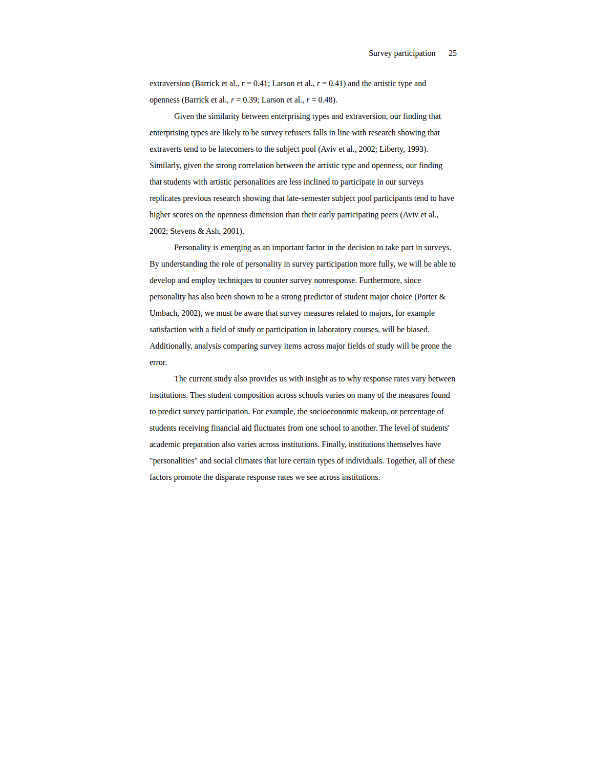Survey participation25
extraversion (Barrick et al., r = 0.41; Larson et al., r = 0.41) and the artistic type and openness (Barrick et al., r = 0.39; Larson et al., r = 0.48).
Given the similarity between enterprising types and extraversion, our finding that enterprising types are likely to be survey refusers falls in line with research showing that extraverts tend to be latecomers to the subject pool (Aviv et al., 2002; Liberty, 1993). Similarly, given the strong correlation between the artistic type and openness, our finding that students with artistic personalities are less inclined to participate in our surveys replicates previous research showing that late-semester subject pool participants tend to have higher scores on the openness dimension than their early participating peers (Aviv et al., 2002; Stevens & Ash, 2001).
Personality is emerging as an important factor in the decision to take part in surveys. By understanding the role of personality in survey participation more fully, we will be able to develop and employ techniques to counter survey nonresponse. Furthermore, since personality has also been shown to be a strong predictor of student major choice (Porter & Umbach, 2002), we must be aware that survey measures related to majors, for example satisfaction with a field of study or participation in laboratory courses, will be biased. Additionally, analysis comparing survey items across major fields of study will be prone the error.
The current study also provides us with insight as to why response rates vary between institutions. Thes student composition across schools varies on many of the measures found to predict survey participation. For example, the socioeconomic makeup, or percentage of students receiving financial aid fluctuates from one school to another. The level of students' academic preparation also varies across institutions. Finally, institutions themselves have "personalities" and social climates that lure certain types of individuals. Together, all of these factors promote the disparate response rates we see across institutions.